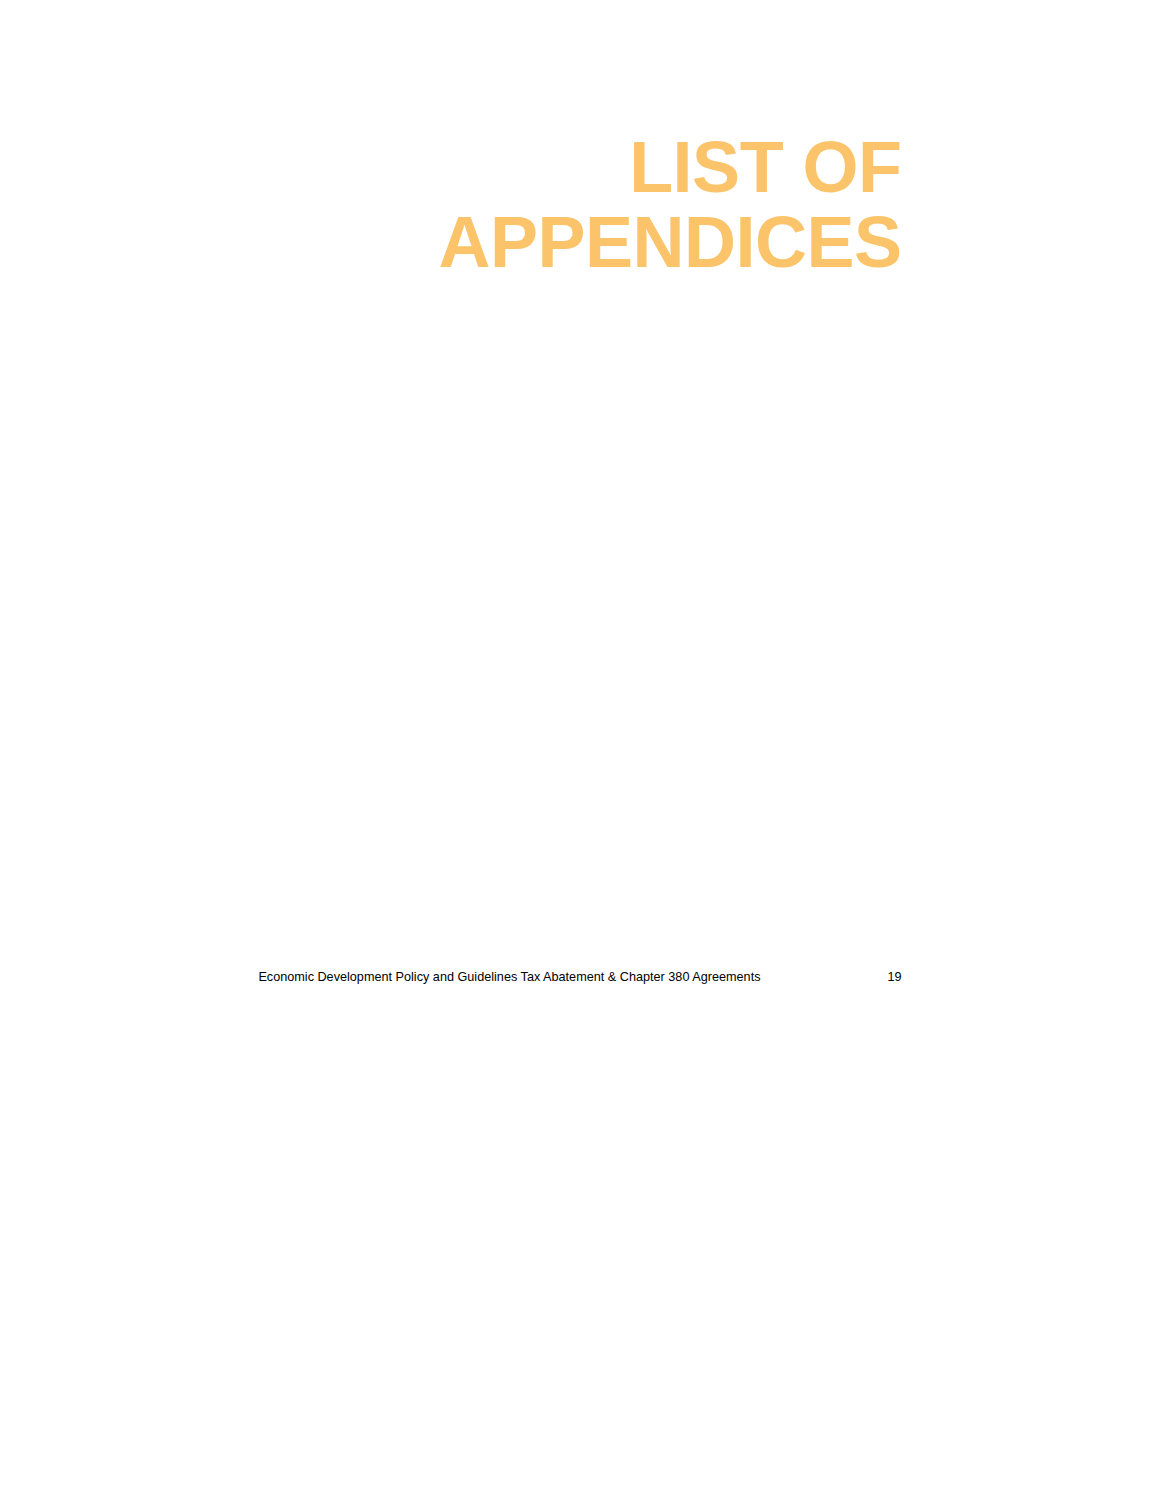LIST OF
APPENDICES
Economic Development Policy and Guidelines Tax Abatement & Chapter 380 Agreements 19